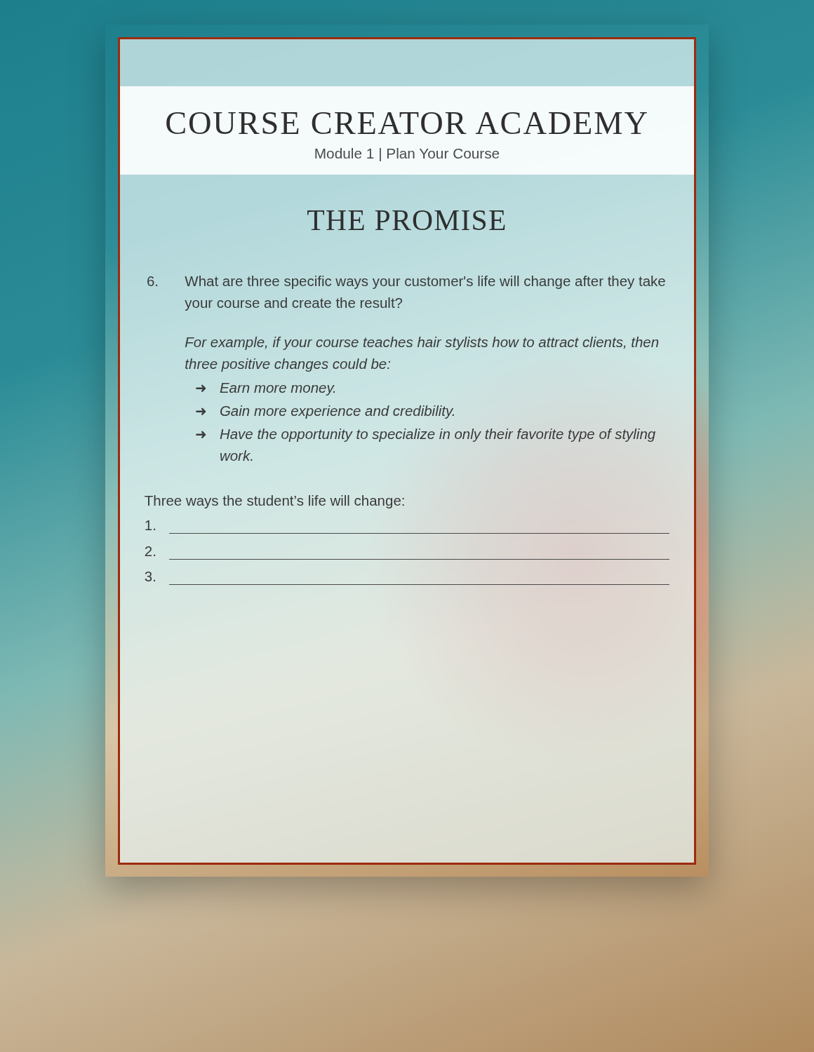COURSE CREATOR ACADEMY
Module 1 | Plan Your Course
THE PROMISE
What are three specific ways your customer's life will change after they take your course and create the result?
For example, if your course teaches hair stylists how to attract clients, then three positive changes could be:
Earn more money.
Gain more experience and credibility.
Have the opportunity to specialize in only their favorite type of styling work.
Three ways the student’s life will change: